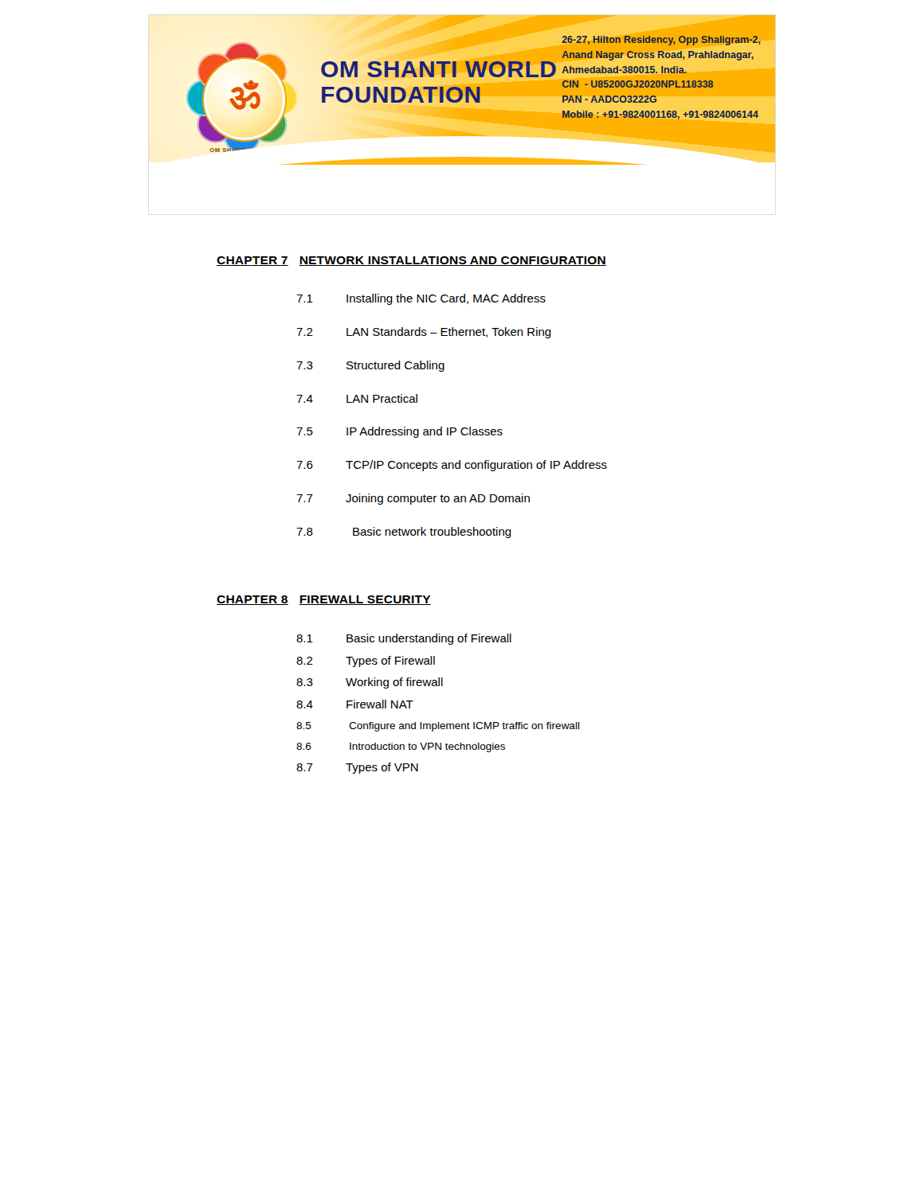ॐ
OM SHANTI WORLD
OM SHANTI WORLD
FOUNDATION
26-27, Hilton Residency, Opp Shaligram-2,
Anand Nagar Cross Road, Prahladnagar,
Ahmedabad-380015. India.
CIN - U85200GJ2020NPL118338
PAN - AADCO3222G
Mobile : +91-9824001168, +91-9824006144
CHAPTER 7 NETWORK INSTALLATIONS AND CONFIGURATION
7.1 Installing the NIC Card, MAC Address
7.2 LAN Standards – Ethernet, Token Ring
7.3 Structured Cabling
7.4 LAN Practical
7.5 IP Addressing and IP Classes
7.6 TCP/IP Concepts and configuration of IP Address
7.7 Joining computer to an AD Domain
7.8 Basic network troubleshooting
CHAPTER 8 FIREWALL SECURITY
8.1 Basic understanding of Firewall
8.2 Types of Firewall
8.3 Working of firewall
8.4 Firewall NAT
8.5 Configure and Implement ICMP traffic on firewall
8.6 Introduction to VPN technologies
8.7 Types of VPN